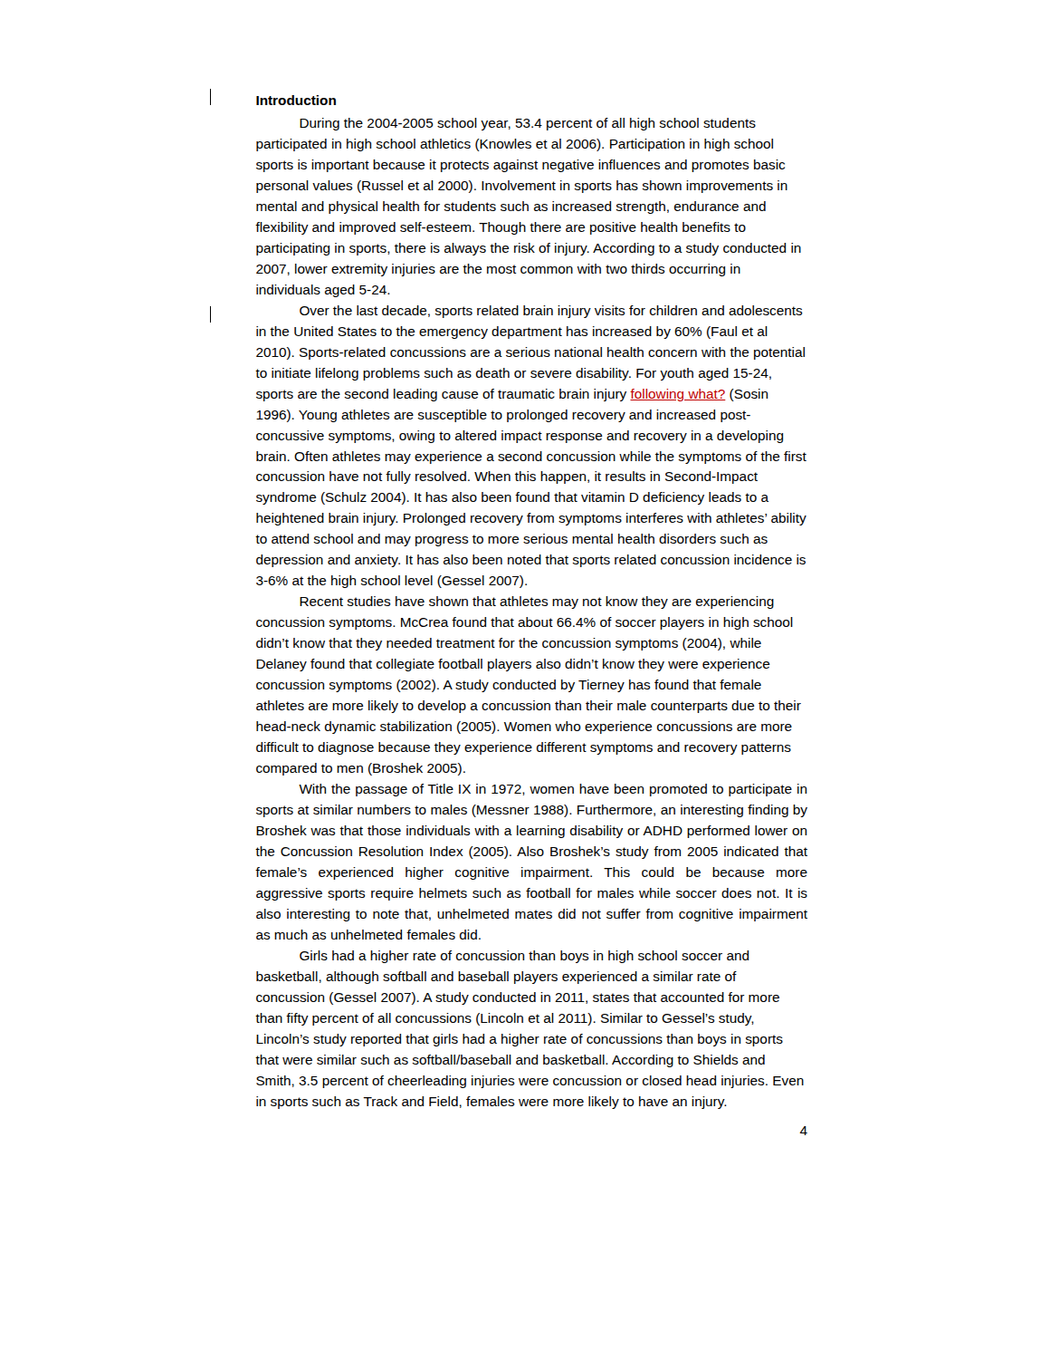Introduction
During the 2004-2005 school year, 53.4 percent of all high school students participated in high school athletics (Knowles et al 2006). Participation in high school sports is important because it protects against negative influences and promotes basic personal values (Russel et al 2000). Involvement in sports has shown improvements in mental and physical health for students such as increased strength, endurance and flexibility and improved self-esteem. Though there are positive health benefits to participating in sports, there is always the risk of injury. According to a study conducted in 2007, lower extremity injuries are the most common with two thirds occurring in individuals aged 5-24.
Over the last decade, sports related brain injury visits for children and adolescents in the United States to the emergency department has increased by 60% (Faul et al 2010). Sports-related concussions are a serious national health concern with the potential to initiate lifelong problems such as death or severe disability. For youth aged 15-24, sports are the second leading cause of traumatic brain injury following what? (Sosin 1996). Young athletes are susceptible to prolonged recovery and increased post-concussive symptoms, owing to altered impact response and recovery in a developing brain. Often athletes may experience a second concussion while the symptoms of the first concussion have not fully resolved. When this happen, it results in Second-Impact syndrome (Schulz 2004). It has also been found that vitamin D deficiency leads to a heightened brain injury. Prolonged recovery from symptoms interferes with athletes’ ability to attend school and may progress to more serious mental health disorders such as depression and anxiety. It has also been noted that sports related concussion incidence is 3-6% at the high school level (Gessel 2007).
Recent studies have shown that athletes may not know they are experiencing concussion symptoms. McCrea found that about 66.4% of soccer players in high school didn’t know that they needed treatment for the concussion symptoms (2004), while Delaney found that collegiate football players also didn’t know they were experience concussion symptoms (2002). A study conducted by Tierney has found that female athletes are more likely to develop a concussion than their male counterparts due to their head-neck dynamic stabilization (2005). Women who experience concussions are more difficult to diagnose because they experience different symptoms and recovery patterns compared to men (Broshek 2005).
With the passage of Title IX in 1972, women have been promoted to participate in sports at similar numbers to males (Messner 1988). Furthermore, an interesting finding by Broshek was that those individuals with a learning disability or ADHD performed lower on the Concussion Resolution Index (2005). Also Broshek’s study from 2005 indicated that female’s experienced higher cognitive impairment. This could be because more aggressive sports require helmets such as football for males while soccer does not. It is also interesting to note that, unhelmeted mates did not suffer from cognitive impairment as much as unhelmeted females did.
Girls had a higher rate of concussion than boys in high school soccer and basketball, although softball and baseball players experienced a similar rate of concussion (Gessel 2007). A study conducted in 2011, states that accounted for more than fifty percent of all concussions (Lincoln et al 2011). Similar to Gessel’s study, Lincoln’s study reported that girls had a higher rate of concussions than boys in sports that were similar such as softball/baseball and basketball. According to Shields and Smith, 3.5 percent of cheerleading injuries were concussion or closed head injuries. Even in sports such as Track and Field, females were more likely to have an injury.
4